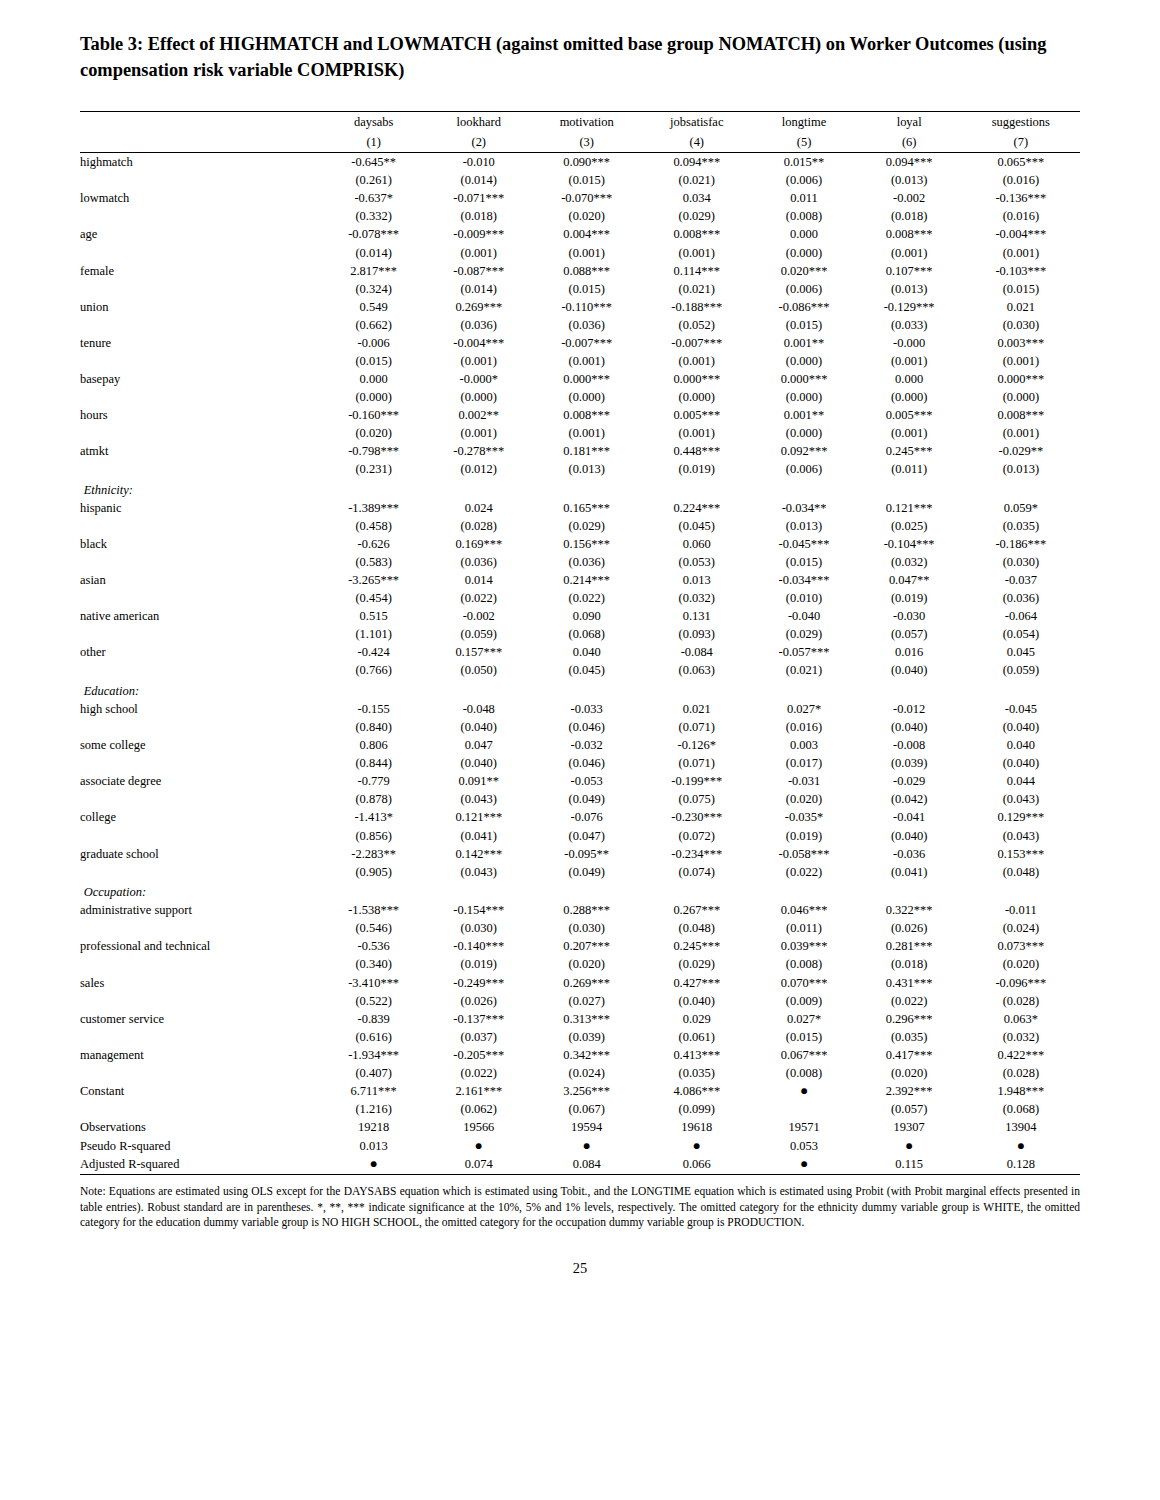Table 3: Effect of HIGHMATCH and LOWMATCH (against omitted base group NOMATCH) on Worker Outcomes (using compensation risk variable COMPRISK)
| | daysabs | lookhard | motivation | jobsatisfac | longtime | loyal | suggestions |
| --- | --- | --- | --- | --- | --- | --- | --- |
| | (1) | (2) | (3) | (4) | (5) | (6) | (7) |
| highmatch | -0.645** | -0.010 | 0.090*** | 0.094*** | 0.015** | 0.094*** | 0.065*** |
| | (0.261) | (0.014) | (0.015) | (0.021) | (0.006) | (0.013) | (0.016) |
| lowmatch | -0.637* | -0.071*** | -0.070*** | 0.034 | 0.011 | -0.002 | -0.136*** |
| | (0.332) | (0.018) | (0.020) | (0.029) | (0.008) | (0.018) | (0.016) |
| age | -0.078*** | -0.009*** | 0.004*** | 0.008*** | 0.000 | 0.008*** | -0.004*** |
| | (0.014) | (0.001) | (0.001) | (0.001) | (0.000) | (0.001) | (0.001) |
| female | 2.817*** | -0.087*** | 0.088*** | 0.114*** | 0.020*** | 0.107*** | -0.103*** |
| | (0.324) | (0.014) | (0.015) | (0.021) | (0.006) | (0.013) | (0.015) |
| union | 0.549 | 0.269*** | -0.110*** | -0.188*** | -0.086*** | -0.129*** | 0.021 |
| | (0.662) | (0.036) | (0.036) | (0.052) | (0.015) | (0.033) | (0.030) |
| tenure | -0.006 | -0.004*** | -0.007*** | -0.007*** | 0.001** | -0.000 | 0.003*** |
| | (0.015) | (0.001) | (0.001) | (0.001) | (0.000) | (0.001) | (0.001) |
| basepay | 0.000 | -0.000* | 0.000*** | 0.000*** | 0.000*** | 0.000 | 0.000*** |
| | (0.000) | (0.000) | (0.000) | (0.000) | (0.000) | (0.000) | (0.000) |
| hours | -0.160*** | 0.002** | 0.008*** | 0.005*** | 0.001** | 0.005*** | 0.008*** |
| | (0.020) | (0.001) | (0.001) | (0.001) | (0.000) | (0.001) | (0.001) |
| atmkt | -0.798*** | -0.278*** | 0.181*** | 0.448*** | 0.092*** | 0.245*** | -0.029** |
| | (0.231) | (0.012) | (0.013) | (0.019) | (0.006) | (0.011) | (0.013) |
| Ethnicity: |
| hispanic | -1.389*** | 0.024 | 0.165*** | 0.224*** | -0.034** | 0.121*** | 0.059* |
| | (0.458) | (0.028) | (0.029) | (0.045) | (0.013) | (0.025) | (0.035) |
| black | -0.626 | 0.169*** | 0.156*** | 0.060 | -0.045*** | -0.104*** | -0.186*** |
| | (0.583) | (0.036) | (0.036) | (0.053) | (0.015) | (0.032) | (0.030) |
| asian | -3.265*** | 0.014 | 0.214*** | 0.013 | -0.034*** | 0.047** | -0.037 |
| | (0.454) | (0.022) | (0.022) | (0.032) | (0.010) | (0.019) | (0.036) |
| native american | 0.515 | -0.002 | 0.090 | 0.131 | -0.040 | -0.030 | -0.064 |
| | (1.101) | (0.059) | (0.068) | (0.093) | (0.029) | (0.057) | (0.054) |
| other | -0.424 | 0.157*** | 0.040 | -0.084 | -0.057*** | 0.016 | 0.045 |
| | (0.766) | (0.050) | (0.045) | (0.063) | (0.021) | (0.040) | (0.059) |
| Education: |
| high school | -0.155 | -0.048 | -0.033 | 0.021 | 0.027* | -0.012 | -0.045 |
| | (0.840) | (0.040) | (0.046) | (0.071) | (0.016) | (0.040) | (0.040) |
| some college | 0.806 | 0.047 | -0.032 | -0.126* | 0.003 | -0.008 | 0.040 |
| | (0.844) | (0.040) | (0.046) | (0.071) | (0.017) | (0.039) | (0.040) |
| associate degree | -0.779 | 0.091** | -0.053 | -0.199*** | -0.031 | -0.029 | 0.044 |
| | (0.878) | (0.043) | (0.049) | (0.075) | (0.020) | (0.042) | (0.043) |
| college | -1.413* | 0.121*** | -0.076 | -0.230*** | -0.035* | -0.041 | 0.129*** |
| | (0.856) | (0.041) | (0.047) | (0.072) | (0.019) | (0.040) | (0.043) |
| graduate school | -2.283** | 0.142*** | -0.095** | -0.234*** | -0.058*** | -0.036 | 0.153*** |
| | (0.905) | (0.043) | (0.049) | (0.074) | (0.022) | (0.041) | (0.048) |
| Occupation: |
| administrative support | -1.538*** | -0.154*** | 0.288*** | 0.267*** | 0.046*** | 0.322*** | -0.011 |
| | (0.546) | (0.030) | (0.030) | (0.048) | (0.011) | (0.026) | (0.024) |
| professional and technical | -0.536 | -0.140*** | 0.207*** | 0.245*** | 0.039*** | 0.281*** | 0.073*** |
| | (0.340) | (0.019) | (0.020) | (0.029) | (0.008) | (0.018) | (0.020) |
| sales | -3.410*** | -0.249*** | 0.269*** | 0.427*** | 0.070*** | 0.431*** | -0.096*** |
| | (0.522) | (0.026) | (0.027) | (0.040) | (0.009) | (0.022) | (0.028) |
| customer service | -0.839 | -0.137*** | 0.313*** | 0.029 | 0.027* | 0.296*** | 0.063* |
| | (0.616) | (0.037) | (0.039) | (0.061) | (0.015) | (0.035) | (0.032) |
| management | -1.934*** | -0.205*** | 0.342*** | 0.413*** | 0.067*** | 0.417*** | 0.422*** |
| | (0.407) | (0.022) | (0.024) | (0.035) | (0.008) | (0.020) | (0.028) |
| Constant | 6.711*** | 2.161*** | 3.256*** | 4.086*** | ● | 2.392*** | 1.948*** |
| | (1.216) | (0.062) | (0.067) | (0.099) | | (0.057) | (0.068) |
| Observations | 19218 | 19566 | 19594 | 19618 | 19571 | 19307 | 13904 |
| Pseudo R-squared | 0.013 | ● | ● | ● | 0.053 | ● | ● |
| Adjusted R-squared | ● | 0.074 | 0.084 | 0.066 | ● | 0.115 | 0.128 |
Note: Equations are estimated using OLS except for the DAYSABS equation which is estimated using Tobit., and the LONGTIME equation which is estimated using Probit (with Probit marginal effects presented in table entries). Robust standard are in parentheses. *, **, *** indicate significance at the 10%, 5% and 1% levels, respectively. The omitted category for the ethnicity dummy variable group is WHITE, the omitted category for the education dummy variable group is NO HIGH SCHOOL, the omitted category for the occupation dummy variable group is PRODUCTION.
25